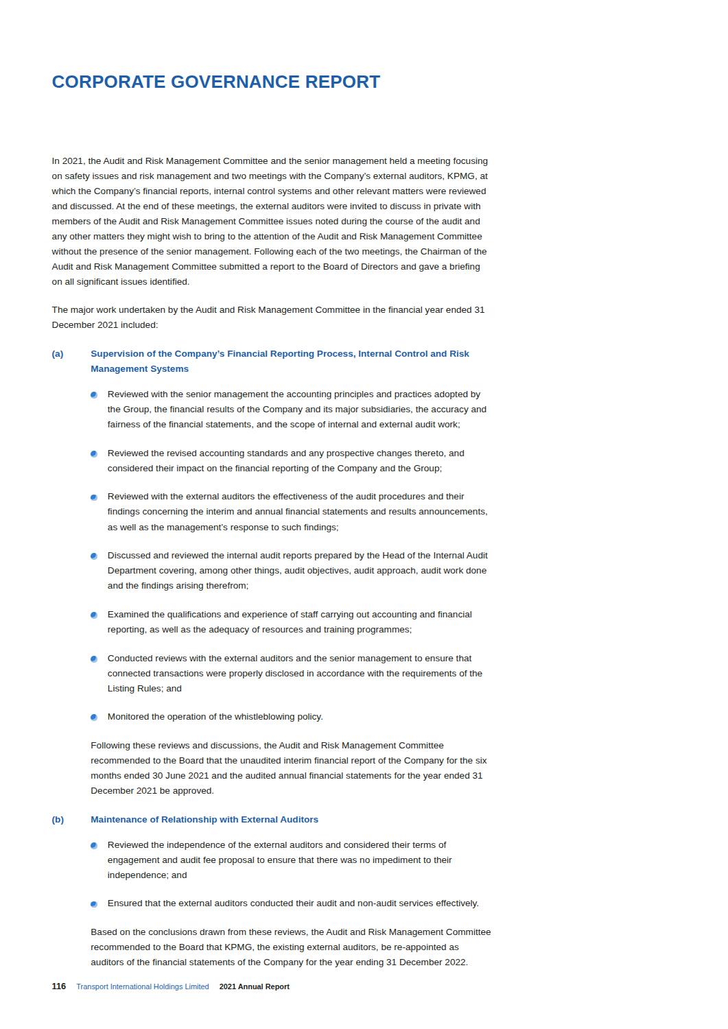Corporate Governance Report
In 2021, the Audit and Risk Management Committee and the senior management held a meeting focusing on safety issues and risk management and two meetings with the Company’s external auditors, KPMG, at which the Company’s financial reports, internal control systems and other relevant matters were reviewed and discussed. At the end of these meetings, the external auditors were invited to discuss in private with members of the Audit and Risk Management Committee issues noted during the course of the audit and any other matters they might wish to bring to the attention of the Audit and Risk Management Committee without the presence of the senior management. Following each of the two meetings, the Chairman of the Audit and Risk Management Committee submitted a report to the Board of Directors and gave a briefing on all significant issues identified.
The major work undertaken by the Audit and Risk Management Committee in the financial year ended 31 December 2021 included:
(a)
Supervision of the Company’s Financial Reporting Process, Internal Control and Risk Management Systems
Reviewed with the senior management the accounting principles and practices adopted by the Group, the financial results of the Company and its major subsidiaries, the accuracy and fairness of the financial statements, and the scope of internal and external audit work;
Reviewed the revised accounting standards and any prospective changes thereto, and considered their impact on the financial reporting of the Company and the Group;
Reviewed with the external auditors the effectiveness of the audit procedures and their findings concerning the interim and annual financial statements and results announcements, as well as the management’s response to such findings;
Discussed and reviewed the internal audit reports prepared by the Head of the Internal Audit Department covering, among other things, audit objectives, audit approach, audit work done and the findings arising therefrom;
Examined the qualifications and experience of staff carrying out accounting and financial reporting, as well as the adequacy of resources and training programmes;
Conducted reviews with the external auditors and the senior management to ensure that connected transactions were properly disclosed in accordance with the requirements of the Listing Rules; and
Monitored the operation of the whistleblowing policy.
Following these reviews and discussions, the Audit and Risk Management Committee recommended to the Board that the unaudited interim financial report of the Company for the six months ended 30 June 2021 and the audited annual financial statements for the year ended 31 December 2021 be approved.
(b)
Maintenance of Relationship with External Auditors
Reviewed the independence of the external auditors and considered their terms of engagement and audit fee proposal to ensure that there was no impediment to their independence; and
Ensured that the external auditors conducted their audit and non-audit services effectively.
Based on the conclusions drawn from these reviews, the Audit and Risk Management Committee recommended to the Board that KPMG, the existing external auditors, be re-appointed as auditors of the financial statements of the Company for the year ending 31 December 2022.
116 Transport International Holdings Limited 2021 Annual Report